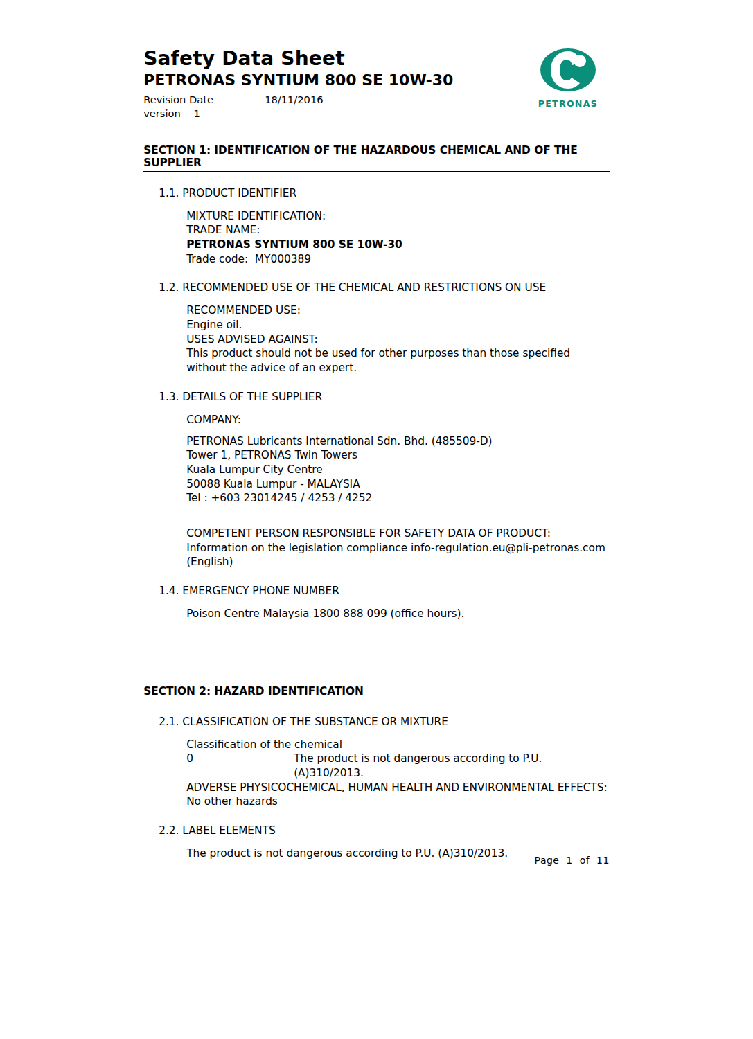Safety Data Sheet
PETRONAS SYNTIUM 800 SE 10W-30
Revision Date18/11/2016
version 1
PETRONAS
SECTION 1: IDENTIFICATION OF THE HAZARDOUS CHEMICAL AND OF THE SUPPLIER
1.1. PRODUCT IDENTIFIER
MIXTURE IDENTIFICATION:
TRADE NAME:
PETRONAS SYNTIUM 800 SE 10W-30
Trade code: MY000389
1.2. RECOMMENDED USE OF THE CHEMICAL AND RESTRICTIONS ON USE
RECOMMENDED USE:
Engine oil.
USES ADVISED AGAINST:
This product should not be used for other purposes than those specified without the advice of an expert.
1.3. DETAILS OF THE SUPPLIER
COMPANY:
PETRONAS Lubricants International Sdn. Bhd. (485509-D)
Tower 1, PETRONAS Twin Towers
Kuala Lumpur City Centre
50088 Kuala Lumpur - MALAYSIA
Tel : +603 23014245 / 4253 / 4252
COMPETENT PERSON RESPONSIBLE FOR SAFETY DATA OF PRODUCT:
Information on the legislation compliance info-regulation.eu@pli-petronas.com (English)
1.4. EMERGENCY PHONE NUMBER
Poison Centre Malaysia 1800 888 099 (office hours).
SECTION 2: HAZARD IDENTIFICATION
2.1. CLASSIFICATION OF THE SUBSTANCE OR MIXTURE
Classification of the chemical
0 The product is not dangerous according to P.U. (A)310/2013.
ADVERSE PHYSICOCHEMICAL, HUMAN HEALTH AND ENVIRONMENTAL EFFECTS:
No other hazards
2.2. LABEL ELEMENTS
The product is not dangerous according to P.U. (A)310/2013.
Page 1 of 11